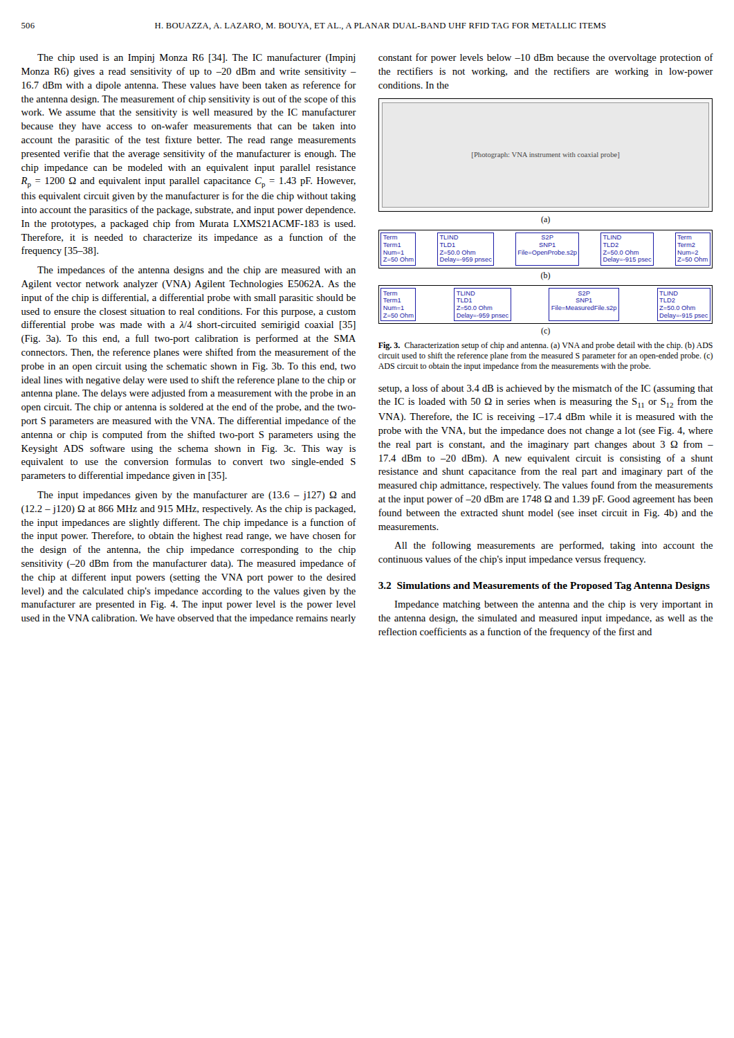506 H. Bouazza, A. Lazaro, M. Bouya, et al., A Planar Dual-Band UHF RFID Tag for Metallic Items
The chip used is an Impinj Monza R6 [34]. The IC manufacturer (Impinj Monza R6) gives a read sensitivity of up to –20 dBm and write sensitivity –16.7 dBm with a dipole antenna. These values have been taken as reference for the antenna design. The measurement of chip sensitivity is out of the scope of this work. We assume that the sensitivity is well measured by the IC manufacturer because they have access to on-wafer measurements that can be taken into account the parasitic of the test fixture better. The read range measurements presented verifie that the average sensitivity of the manufacturer is enough. The chip impedance can be modeled with an equivalent input parallel resistance Rp = 1200 Ω and equivalent input parallel capacitance Cp = 1.43 pF. However, this equivalent circuit given by the manufacturer is for the die chip without taking into account the parasitics of the package, substrate, and input power dependence. In the prototypes, a packaged chip from Murata LXMS21ACMF-183 is used. Therefore, it is needed to characterize its impedance as a function of the frequency [35–38].
The impedances of the antenna designs and the chip are measured with an Agilent vector network analyzer (VNA) Agilent Technologies E5062A. As the input of the chip is differential, a differential probe with small parasitic should be used to ensure the closest situation to real conditions. For this purpose, a custom differential probe was made with a λ/4 short-circuited semirigid coaxial [35] (Fig. 3a). To this end, a full two-port calibration is performed at the SMA connectors. Then, the reference planes were shifted from the measurement of the probe in an open circuit using the schematic shown in Fig. 3b. To this end, two ideal lines with negative delay were used to shift the reference plane to the chip or antenna plane. The delays were adjusted from a measurement with the probe in an open circuit. The chip or antenna is soldered at the end of the probe, and the two-port S parameters are measured with the VNA. The differential impedance of the antenna or chip is computed from the shifted two-port S parameters using the Keysight ADS software using the schema shown in Fig. 3c. This way is equivalent to use the conversion formulas to convert two single-ended S parameters to differential impedance given in [35].
The input impedances given by the manufacturer are (13.6 – j127) Ω and (12.2 – j120) Ω at 866 MHz and 915 MHz, respectively. As the chip is packaged, the input impedances are slightly different. The chip impedance is a function of the input power. Therefore, to obtain the highest read range, we have chosen for the design of the antenna, the chip impedance corresponding to the chip sensitivity (–20 dBm from the manufacturer data). The measured impedance of the chip at different input powers (setting the VNA port power to the desired level) and the calculated chip's impedance according to the values given by the manufacturer are presented in Fig. 4. The input power level is the power level used in the VNA calibration. We have observed that the impedance remains nearly constant for power levels below –10 dBm because the overvoltage protection of the rectifiers is not working, and the rectifiers are working in low-power conditions. In the
[Photograph: VNA instrument with coaxial probe]
(a)
Term
Term1
Num=1
Z=50 Ohm TLIND
TLD1
Z=50.0 Ohm
Delay=-959 pnsec S2P
SNP1
File=OpenProbe.s2p TLIND
TLD2
Z=50.0 Ohm
Delay=-915 psec Term
Term2
Num=2
Z=50 Ohm
(b)
Term
Term1
Num=1
Z=50 Ohm TLIND
TLD1
Z=50.0 Ohm
Delay=-959 pnsec S2P
SNP1
File=MeasuredFile.s2p TLIND
TLD2
Z=50.0 Ohm
Delay=-915 psec
(c)
Fig. 3. Characterization setup of chip and antenna. (a) VNA and probe detail with the chip. (b) ADS circuit used to shift the reference plane from the measured S parameter for an open-ended probe. (c) ADS circuit to obtain the input impedance from the measurements with the probe.
setup, a loss of about 3.4 dB is achieved by the mismatch of the IC (assuming that the IC is loaded with 50 Ω in series when is measuring the S11 or S12 from the VNA). Therefore, the IC is receiving –17.4 dBm while it is measured with the probe with the VNA, but the impedance does not change a lot (see Fig. 4, where the real part is constant, and the imaginary part changes about 3 Ω from –17.4 dBm to –20 dBm). A new equivalent circuit is consisting of a shunt resistance and shunt capacitance from the real part and imaginary part of the measured chip admittance, respectively. The values found from the measurements at the input power of –20 dBm are 1748 Ω and 1.39 pF. Good agreement has been found between the extracted shunt model (see inset circuit in Fig. 4b) and the measurements.
All the following measurements are performed, taking into account the continuous values of the chip's input impedance versus frequency.
3.2 Simulations and Measurements of the Proposed Tag Antenna Designs
Impedance matching between the antenna and the chip is very important in the antenna design, the simulated and measured input impedance, as well as the reflection coefficients as a function of the frequency of the first and